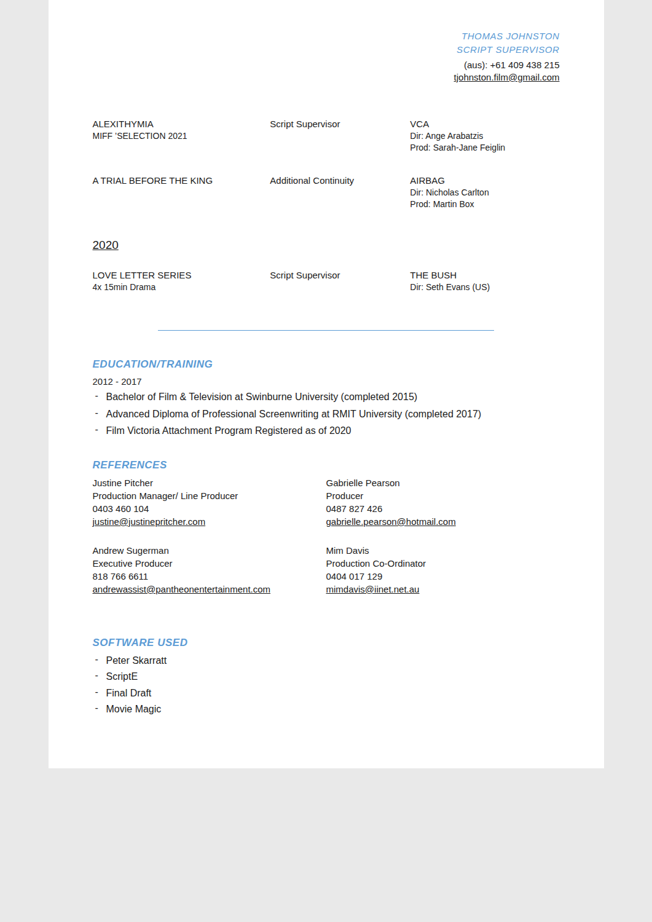THOMAS JOHNSTON
SCRIPT SUPERVISOR
(aus): +61 409 438 215
tjohnston.film@gmail.com
| ALEXITHYMIA MIFF ’SELECTION 2021 | Script Supervisor | VCA Dir: Ange Arabatzis Prod: Sarah-Jane Feiglin |
| A TRIAL BEFORE THE KING | Additional Continuity | AIRBAG Dir: Nicholas Carlton Prod: Martin Box |
2020
| LOVE LETTER SERIES 4x 15min Drama | Script Supervisor | THE BUSH Dir: Seth Evans (US) |
EDUCATION/TRAINING
2012 - 2017
Bachelor of Film & Television at Swinburne University (completed 2015)
Advanced Diploma of Professional Screenwriting at RMIT University (completed 2017)
Film Victoria Attachment Program Registered as of 2020
REFERENCES
| Justine Pitcher Production Manager/ Line Producer 0403 460 104 justine@justinepritcher.com | Gabrielle Pearson Producer 0487 827 426 gabrielle.pearson@hotmail.com |
| Andrew Sugerman Executive Producer 818 766 6611 andrewassist@pantheonentertainment.com | Mim Davis Production Co-Ordinator 0404 017 129 mimdavis@iinet.net.au |
SOFTWARE USED
Peter Skarratt
ScriptE
Final Draft
Movie Magic